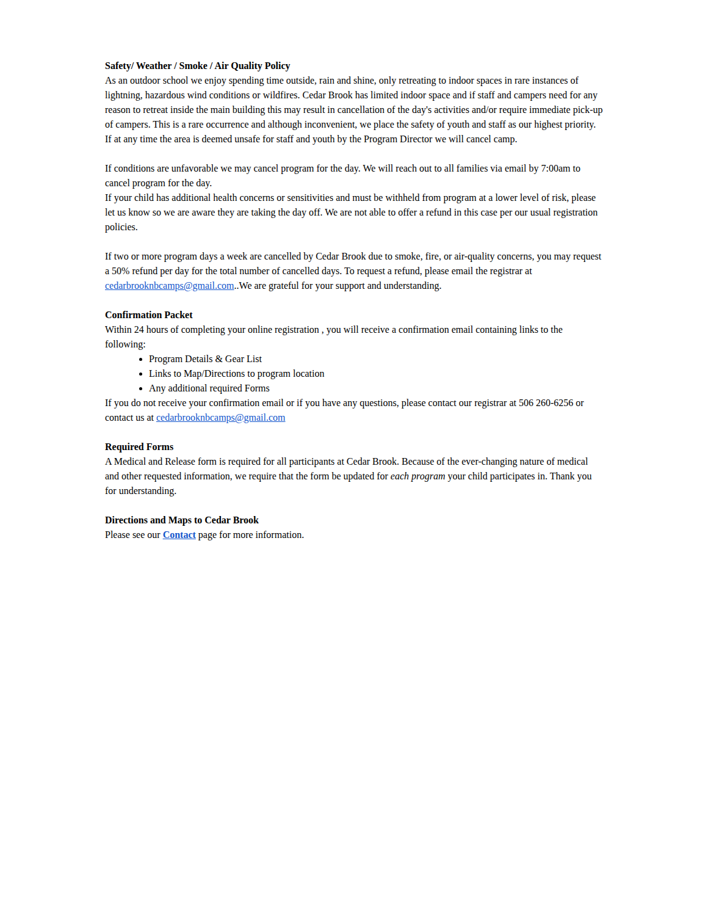Safety/ Weather / Smoke / Air Quality Policy
As an outdoor school we enjoy spending time outside, rain and shine, only retreating to indoor spaces in rare instances of lightning, hazardous wind conditions or wildfires. Cedar Brook has limited indoor space and if staff and campers need for any reason to retreat inside the main building this may result in cancellation of the day's activities and/or require immediate pick-up of campers. This is a rare occurrence and although inconvenient, we place the safety of youth and staff as our highest priority. If at any time the area is deemed unsafe for staff and youth by the Program Director we will cancel camp.
If conditions are unfavorable we may cancel program for the day. We will reach out to all families via email by 7:00am to cancel program for the day.
If your child has additional health concerns or sensitivities and must be withheld from program at a lower level of risk, please let us know so we are aware they are taking the day off. We are not able to offer a refund in this case per our usual registration policies.
If two or more program days a week are cancelled by Cedar Brook due to smoke, fire, or air-quality concerns, you may request a 50% refund per day for the total number of cancelled days. To request a refund, please email the registrar at cedarbrooknbcamps@gmail.com..We are grateful for your support and understanding.
Confirmation Packet
Within 24 hours of completing your online registration , you will receive a confirmation email containing links to the following:
Program Details & Gear List
Links to Map/Directions to program location
Any additional required Forms
If you do not receive your confirmation email or if you have any questions, please contact our registrar at 506 260-6256 or contact us at cedarbrooknbcamps@gmail.com
Required Forms
A Medical and Release form is required for all participants at Cedar Brook. Because of the ever-changing nature of medical and other requested information, we require that the form be updated for each program your child participates in. Thank you for understanding.
Directions and Maps to Cedar Brook
Please see our Contact page for more information.